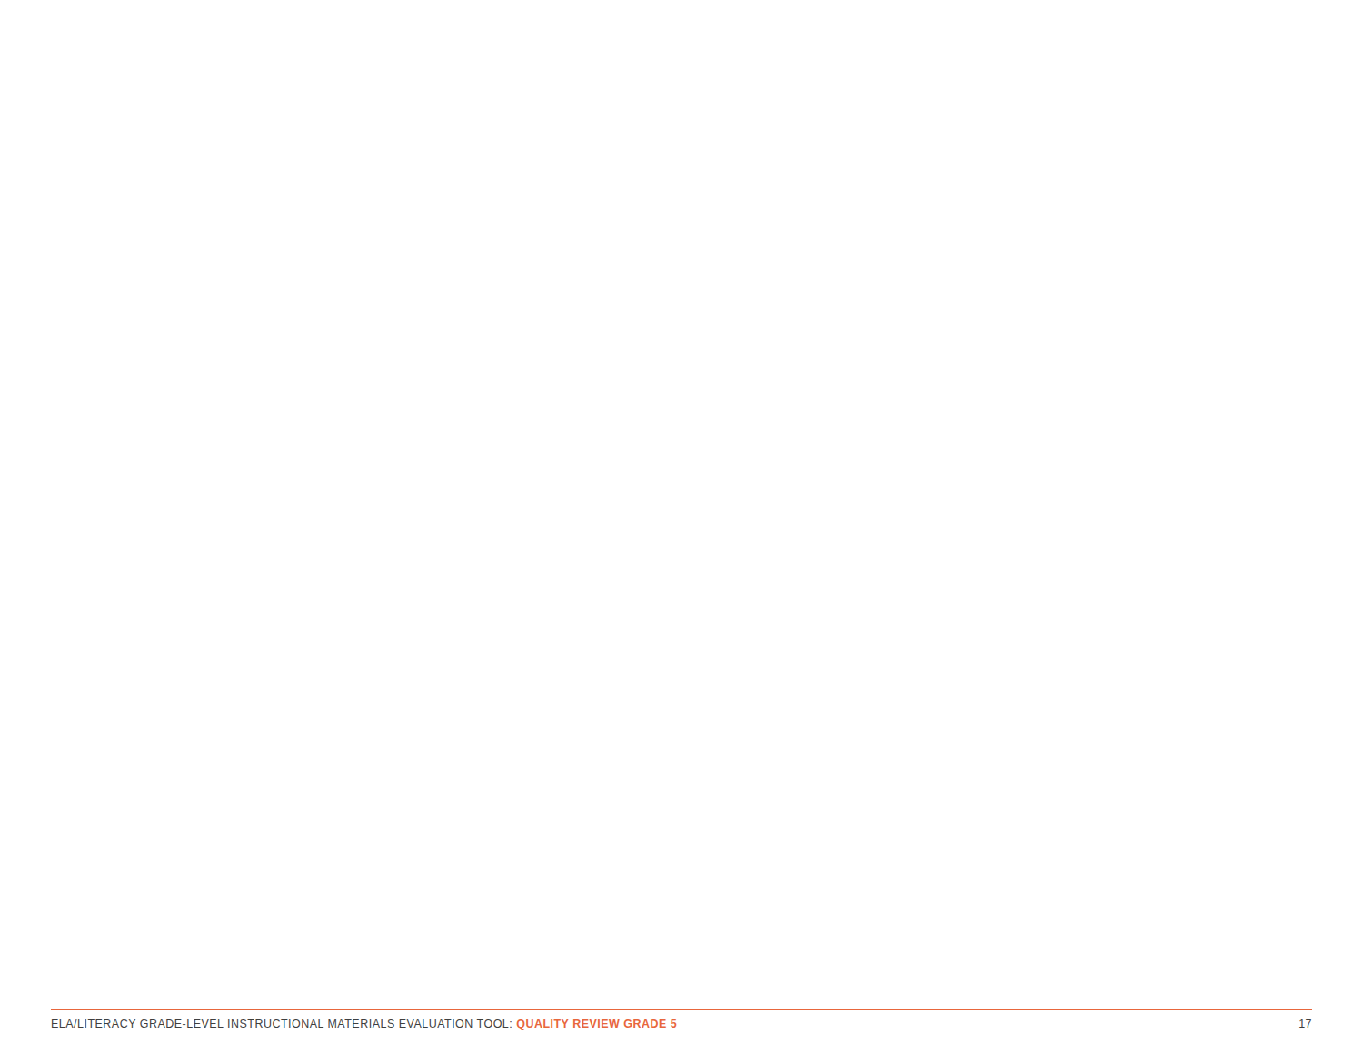ELA/Literacy Grade-Level Instructional Materials Evaluation Tool: Quality Review Grade 5 17